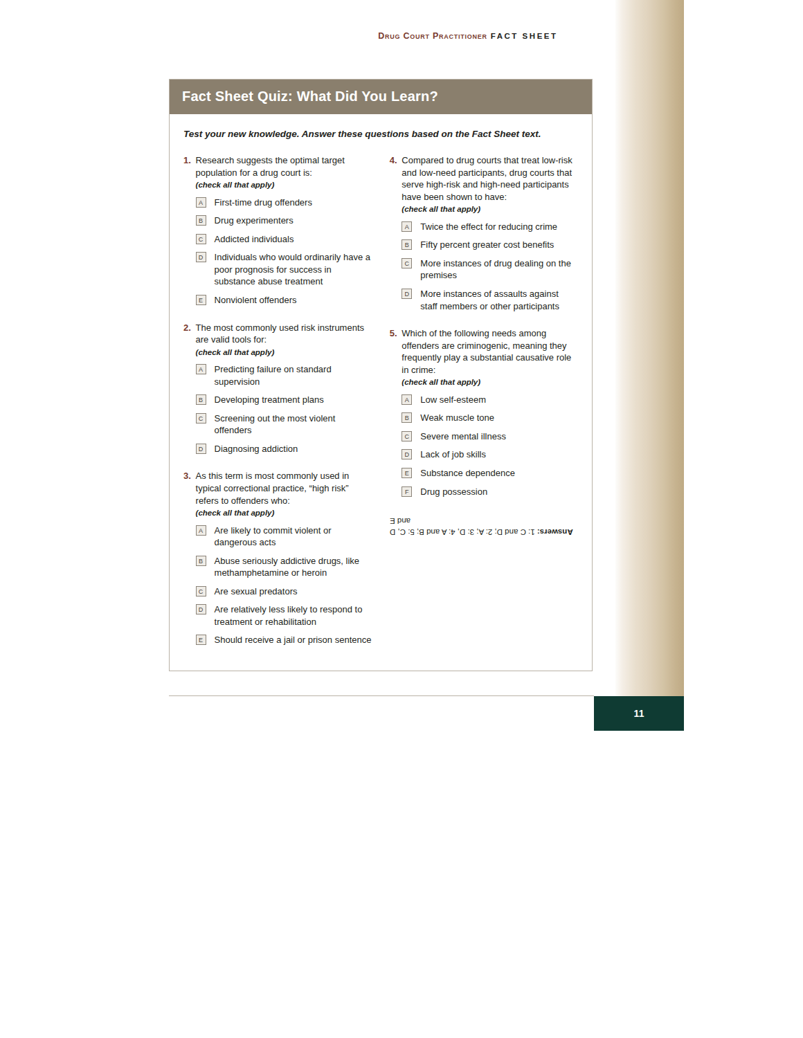Drug Court Practitioner FACT SHEET
Fact Sheet Quiz: What Did You Learn?
Test your new knowledge. Answer these questions based on the Fact Sheet text.
1. Research suggests the optimal target population for a drug court is: (check all that apply)
AFirst-time drug offenders
BDrug experimenters
CAddicted individuals
DIndividuals who would ordinarily have a poor prognosis for success in substance abuse treatment
ENonviolent offenders
2. The most commonly used risk instruments are valid tools for: (check all that apply)
APredicting failure on standard supervision
BDeveloping treatment plans
CScreening out the most violent offenders
DDiagnosing addiction
3. As this term is most commonly used in typical correctional practice, “high risk” refers to offenders who: (check all that apply)
AAre likely to commit violent or dangerous acts
BAbuse seriously addictive drugs, like methamphetamine or heroin
CAre sexual predators
DAre relatively less likely to respond to treatment or rehabilitation
EShould receive a jail or prison sentence
4. Compared to drug courts that treat low-risk and low-need participants, drug courts that serve high-risk and high-need participants have been shown to have: (check all that apply)
ATwice the effect for reducing crime
BFifty percent greater cost benefits
CMore instances of drug dealing on the premises
DMore instances of assaults against staff members or other participants
5. Which of the following needs among offenders are criminogenic, meaning they frequently play a substantial causative role in crime: (check all that apply)
ALow self-esteem
BWeak muscle tone
CSevere mental illness
DLack of job skills
ESubstance dependence
FDrug possession
Answers: 1: C and D; 2: A; 3: D, 4: A and B; 5: C, D and E
11